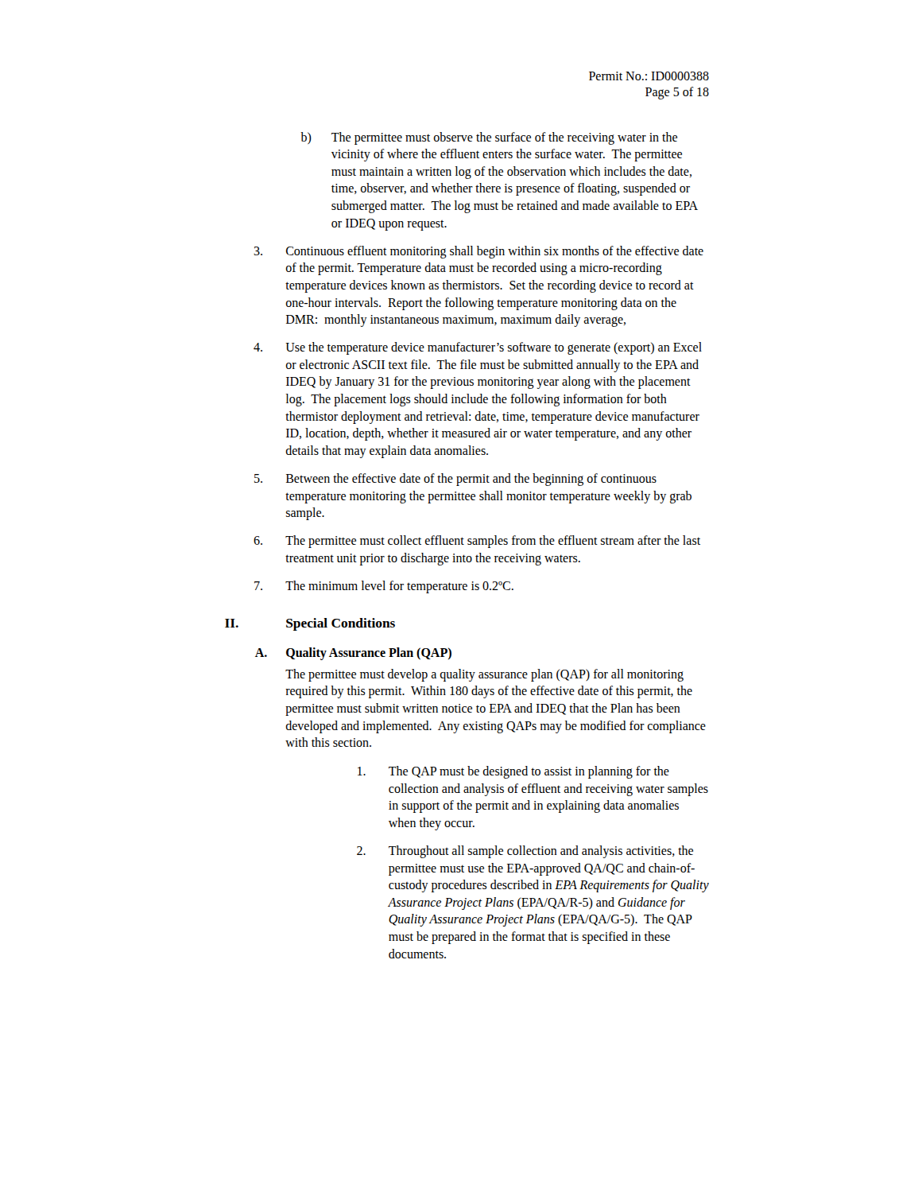Permit No.: ID0000388
Page 5 of 18
b) The permittee must observe the surface of the receiving water in the vicinity of where the effluent enters the surface water. The permittee must maintain a written log of the observation which includes the date, time, observer, and whether there is presence of floating, suspended or submerged matter. The log must be retained and made available to EPA or IDEQ upon request.
3. Continuous effluent monitoring shall begin within six months of the effective date of the permit. Temperature data must be recorded using a micro-recording temperature devices known as thermistors. Set the recording device to record at one-hour intervals. Report the following temperature monitoring data on the DMR: monthly instantaneous maximum, maximum daily average,
4. Use the temperature device manufacturer’s software to generate (export) an Excel or electronic ASCII text file. The file must be submitted annually to the EPA and IDEQ by January 31 for the previous monitoring year along with the placement log. The placement logs should include the following information for both thermistor deployment and retrieval: date, time, temperature device manufacturer ID, location, depth, whether it measured air or water temperature, and any other details that may explain data anomalies.
5. Between the effective date of the permit and the beginning of continuous temperature monitoring the permittee shall monitor temperature weekly by grab sample.
6. The permittee must collect effluent samples from the effluent stream after the last treatment unit prior to discharge into the receiving waters.
7. The minimum level for temperature is 0.2ºC.
II. Special Conditions
A.
Quality Assurance Plan (QAP)
The permittee must develop a quality assurance plan (QAP) for all monitoring required by this permit. Within 180 days of the effective date of this permit, the permittee must submit written notice to EPA and IDEQ that the Plan has been developed and implemented. Any existing QAPs may be modified for compliance with this section.
1. The QAP must be designed to assist in planning for the collection and analysis of effluent and receiving water samples in support of the permit and in explaining data anomalies when they occur.
2. Throughout all sample collection and analysis activities, the permittee must use the EPA-approved QA/QC and chain-of-custody procedures described in EPA Requirements for Quality Assurance Project Plans (EPA/QA/R-5) and Guidance for Quality Assurance Project Plans (EPA/QA/G-5). The QAP must be prepared in the format that is specified in these documents.